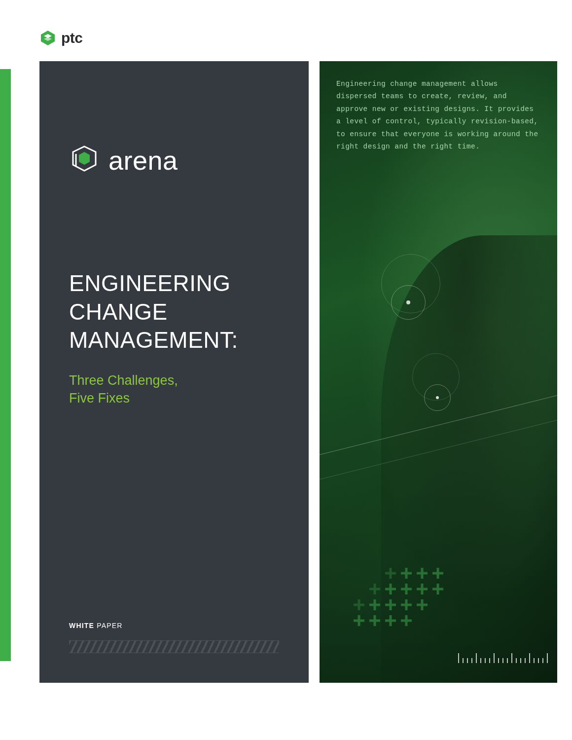ptc
arena
Engineering
Change
Management:
Three Challenges,
Five Fixes
WHITE PAPER
Engineering change management allows dispersed teams to create, review, and approve new or existing designs. It provides a level of control, typically revision-based, to ensure that everyone is working around the right design and the right time.